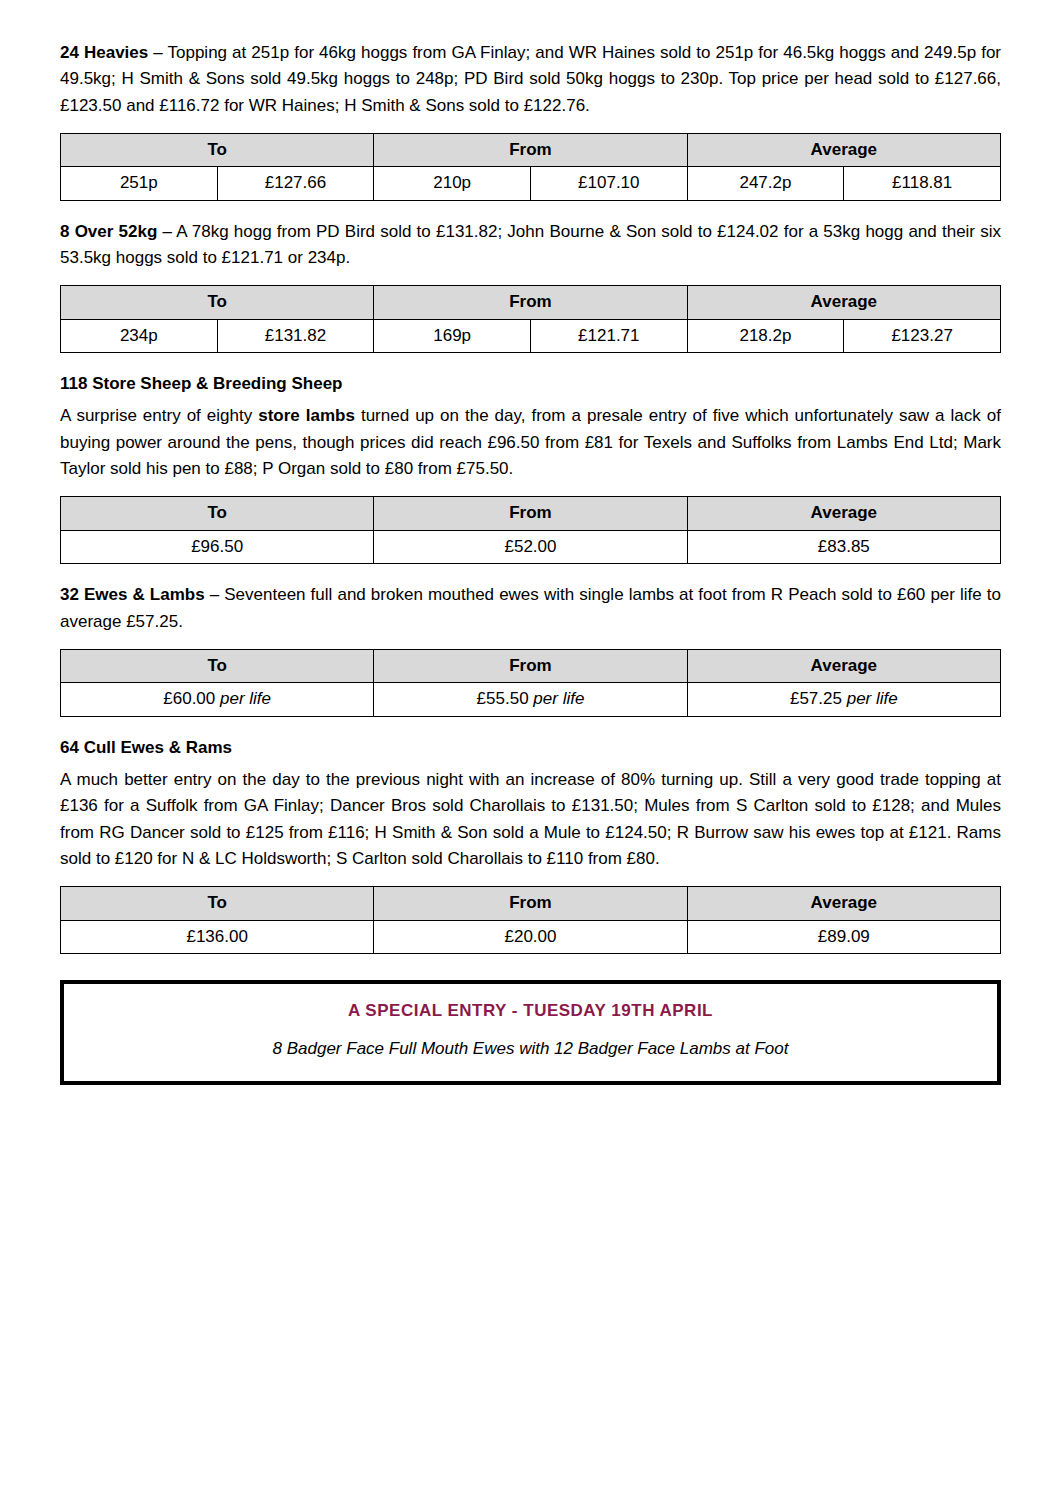24 Heavies – Topping at 251p for 46kg hoggs from GA Finlay; and WR Haines sold to 251p for 46.5kg hoggs and 249.5p for 49.5kg; H Smith & Sons sold 49.5kg hoggs to 248p; PD Bird sold 50kg hoggs to 230p. Top price per head sold to £127.66, £123.50 and £116.72 for WR Haines; H Smith & Sons sold to £122.76.
| To | From | Average |
| --- | --- | --- |
| 251p | £127.66 | 210p | £107.10 | 247.2p | £118.81 |
8 Over 52kg – A 78kg hogg from PD Bird sold to £131.82; John Bourne & Son sold to £124.02 for a 53kg hogg and their six 53.5kg hoggs sold to £121.71 or 234p.
| To | From | Average |
| --- | --- | --- |
| 234p | £131.82 | 169p | £121.71 | 218.2p | £123.27 |
118 Store Sheep & Breeding Sheep
A surprise entry of eighty store lambs turned up on the day, from a presale entry of five which unfortunately saw a lack of buying power around the pens, though prices did reach £96.50 from £81 for Texels and Suffolks from Lambs End Ltd; Mark Taylor sold his pen to £88; P Organ sold to £80 from £75.50.
| To | From | Average |
| --- | --- | --- |
| £96.50 | £52.00 | £83.85 |
32 Ewes & Lambs – Seventeen full and broken mouthed ewes with single lambs at foot from R Peach sold to £60 per life to average £57.25.
| To | From | Average |
| --- | --- | --- |
| £60.00 per life | £55.50 per life | £57.25 per life |
64 Cull Ewes & Rams
A much better entry on the day to the previous night with an increase of 80% turning up. Still a very good trade topping at £136 for a Suffolk from GA Finlay; Dancer Bros sold Charollais to £131.50; Mules from S Carlton sold to £128; and Mules from RG Dancer sold to £125 from £116; H Smith & Son sold a Mule to £124.50; R Burrow saw his ewes top at £121. Rams sold to £120 for N & LC Holdsworth; S Carlton sold Charollais to £110 from £80.
| To | From | Average |
| --- | --- | --- |
| £136.00 | £20.00 | £89.09 |
A SPECIAL ENTRY - TUESDAY 19TH APRIL
8 Badger Face Full Mouth Ewes with 12 Badger Face Lambs at Foot